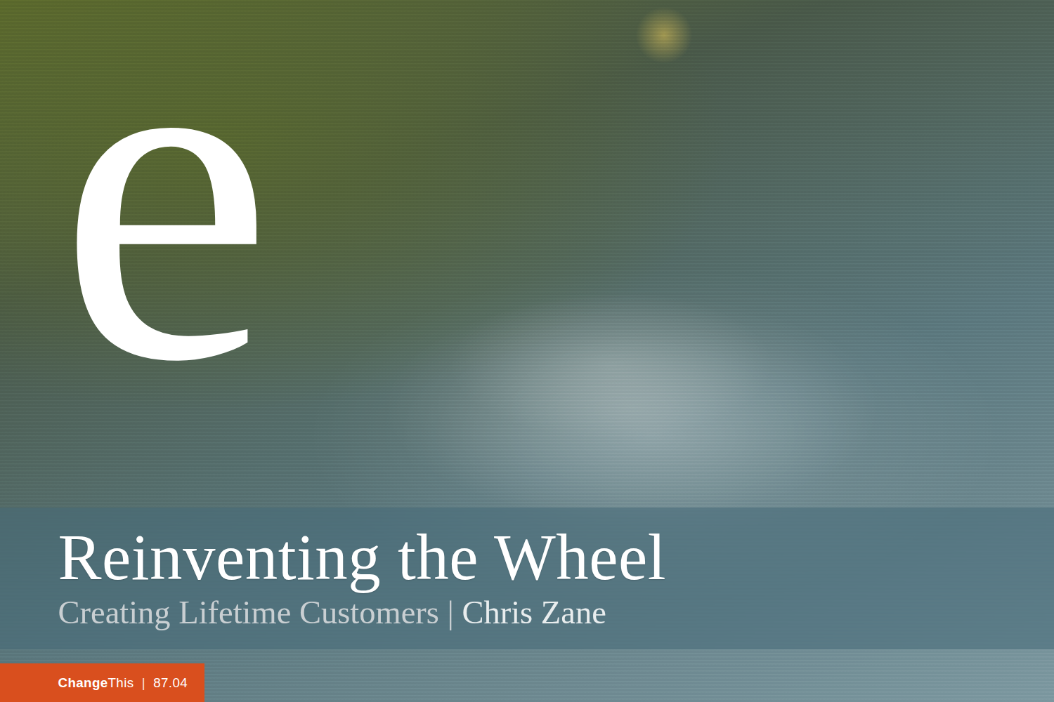e
Reinventing the Wheel
Creating Lifetime Customers|Chris Zane
Change This | 87.04